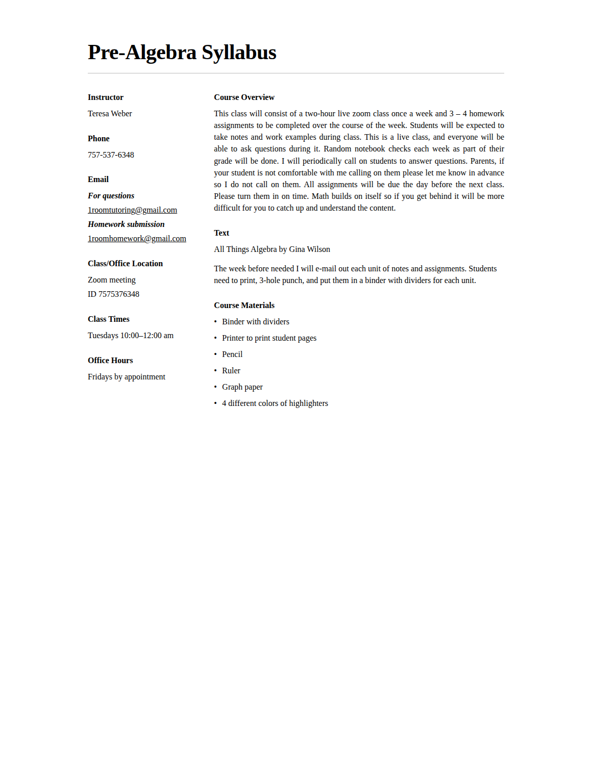Pre-Algebra Syllabus
Instructor
Teresa Weber
Phone
757-537-6348
Email
For questions
1roomtutoring@gmail.com
Homework submission
1roomhomework@gmail.com
Class/Office Location
Zoom meeting
ID 7575376348
Class Times
Tuesdays 10:00–12:00 am
Office Hours
Fridays by appointment
Course Overview
This class will consist of a two-hour live zoom class once a week and 3 – 4 homework assignments to be completed over the course of the week. Students will be expected to take notes and work examples during class. This is a live class, and everyone will be able to ask questions during it. Random notebook checks each week as part of their grade will be done. I will periodically call on students to answer questions. Parents, if your student is not comfortable with me calling on them please let me know in advance so I do not call on them. All assignments will be due the day before the next class. Please turn them in on time. Math builds on itself so if you get behind it will be more difficult for you to catch up and understand the content.
Text
All Things Algebra by Gina Wilson
The week before needed I will e-mail out each unit of notes and assignments. Students need to print, 3-hole punch, and put them in a binder with dividers for each unit.
Course Materials
Binder with dividers
Printer to print student pages
Pencil
Ruler
Graph paper
4 different colors of highlighters